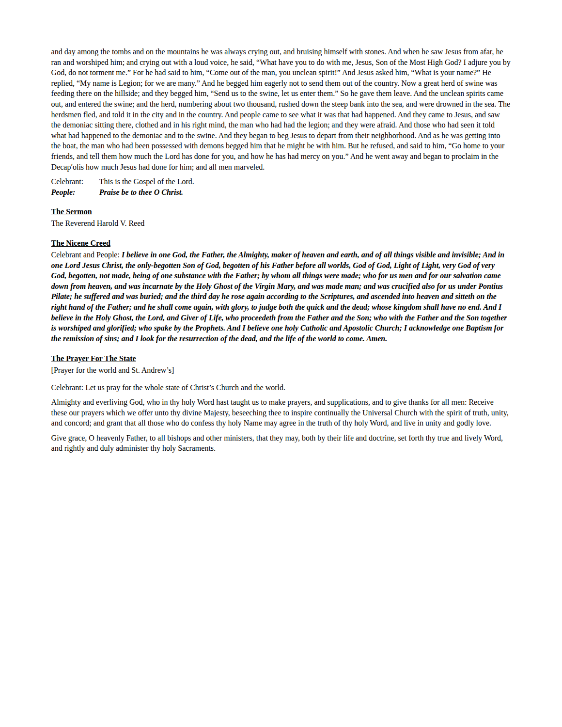and day among the tombs and on the mountains he was always crying out, and bruising himself with stones. And when he saw Jesus from afar, he ran and worshiped him; and crying out with a loud voice, he said, “What have you to do with me, Jesus, Son of the Most High God? I adjure you by God, do not torment me.” For he had said to him, “Come out of the man, you unclean spirit!” And Jesus asked him, “What is your name?” He replied, “My name is Legion; for we are many.” And he begged him eagerly not to send them out of the country. Now a great herd of swine was feeding there on the hillside; and they begged him, “Send us to the swine, let us enter them.” So he gave them leave. And the unclean spirits came out, and entered the swine; and the herd, numbering about two thousand, rushed down the steep bank into the sea, and were drowned in the sea. The herdsmen fled, and told it in the city and in the country. And people came to see what it was that had happened. And they came to Jesus, and saw the demoniac sitting there, clothed and in his right mind, the man who had had the legion; and they were afraid. And those who had seen it told what had happened to the demoniac and to the swine. And they began to beg Jesus to depart from their neighborhood. And as he was getting into the boat, the man who had been possessed with demons begged him that he might be with him. But he refused, and said to him, “Go home to your friends, and tell them how much the Lord has done for you, and how he has had mercy on you.” And he went away and began to proclaim in the Decap′olis how much Jesus had done for him; and all men marveled.
Celebrant: This is the Gospel of the Lord.
People: Praise be to thee O Christ.
The Sermon
The Reverend Harold V. Reed
The Nicene Creed
Celebrant and People: I believe in one God, the Father, the Almighty, maker of heaven and earth, and of all things visible and invisible; And in one Lord Jesus Christ, the only-begotten Son of God, begotten of his Father before all worlds, God of God, Light of Light, very God of very God, begotten, not made, being of one substance with the Father; by whom all things were made; who for us men and for our salvation came down from heaven, and was incarnate by the Holy Ghost of the Virgin Mary, and was made man; and was crucified also for us under Pontius Pilate; he suffered and was buried; and the third day he rose again according to the Scriptures, and ascended into heaven and sitteth on the right hand of the Father; and he shall come again, with glory, to judge both the quick and the dead; whose kingdom shall have no end. And I believe in the Holy Ghost, the Lord, and Giver of Life, who proceedeth from the Father and the Son; who with the Father and the Son together is worshiped and glorified; who spake by the Prophets. And I believe one holy Catholic and Apostolic Church; I acknowledge one Baptism for the remission of sins; and I look for the resurrection of the dead, and the life of the world to come. Amen.
The Prayer For The State
[Prayer for the world and St. Andrew’s]
Celebrant: Let us pray for the whole state of Christ’s Church and the world.
Almighty and everliving God, who in thy holy Word hast taught us to make prayers, and supplications, and to give thanks for all men: Receive these our prayers which we offer unto thy divine Majesty, beseeching thee to inspire continually the Universal Church with the spirit of truth, unity, and concord; and grant that all those who do confess thy holy Name may agree in the truth of thy holy Word, and live in unity and godly love.
Give grace, O heavenly Father, to all bishops and other ministers, that they may, both by their life and doctrine, set forth thy true and lively Word, and rightly and duly administer thy holy Sacraments.